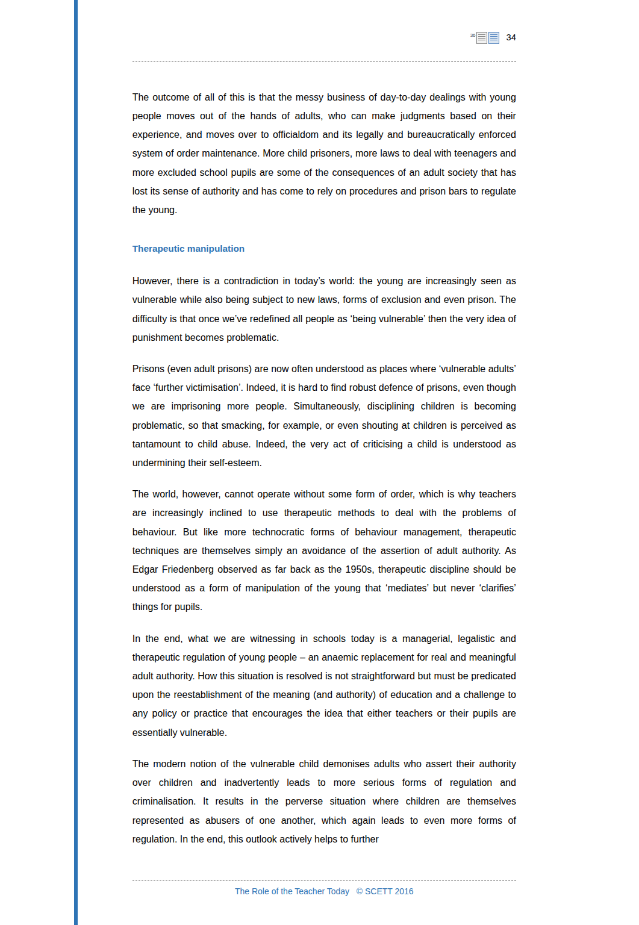36 34
The outcome of all of this is that the messy business of day-to-day dealings with young people moves out of the hands of adults, who can make judgments based on their experience, and moves over to officialdom and its legally and bureaucratically enforced system of order maintenance. More child prisoners, more laws to deal with teenagers and more excluded school pupils are some of the consequences of an adult society that has lost its sense of authority and has come to rely on procedures and prison bars to regulate the young.
Therapeutic manipulation
However, there is a contradiction in today’s world: the young are increasingly seen as vulnerable while also being subject to new laws, forms of exclusion and even prison. The difficulty is that once we’ve redefined all people as ‘being vulnerable’ then the very idea of punishment becomes problematic.
Prisons (even adult prisons) are now often understood as places where ‘vulnerable adults’ face ‘further victimisation’. Indeed, it is hard to find robust defence of prisons, even though we are imprisoning more people. Simultaneously, disciplining children is becoming problematic, so that smacking, for example, or even shouting at children is perceived as tantamount to child abuse. Indeed, the very act of criticising a child is understood as undermining their self-esteem.
The world, however, cannot operate without some form of order, which is why teachers are increasingly inclined to use therapeutic methods to deal with the problems of behaviour. But like more technocratic forms of behaviour management, therapeutic techniques are themselves simply an avoidance of the assertion of adult authority. As Edgar Friedenberg observed as far back as the 1950s, therapeutic discipline should be understood as a form of manipulation of the young that ‘mediates’ but never ‘clarifies’ things for pupils.
In the end, what we are witnessing in schools today is a managerial, legalistic and therapeutic regulation of young people – an anaemic replacement for real and meaningful adult authority. How this situation is resolved is not straightforward but must be predicated upon the reestablishment of the meaning (and authority) of education and a challenge to any policy or practice that encourages the idea that either teachers or their pupils are essentially vulnerable.
The modern notion of the vulnerable child demonises adults who assert their authority over children and inadvertently leads to more serious forms of regulation and criminalisation. It results in the perverse situation where children are themselves represented as abusers of one another, which again leads to even more forms of regulation. In the end, this outlook actively helps to further
The Role of the Teacher Today © SCETT 2016